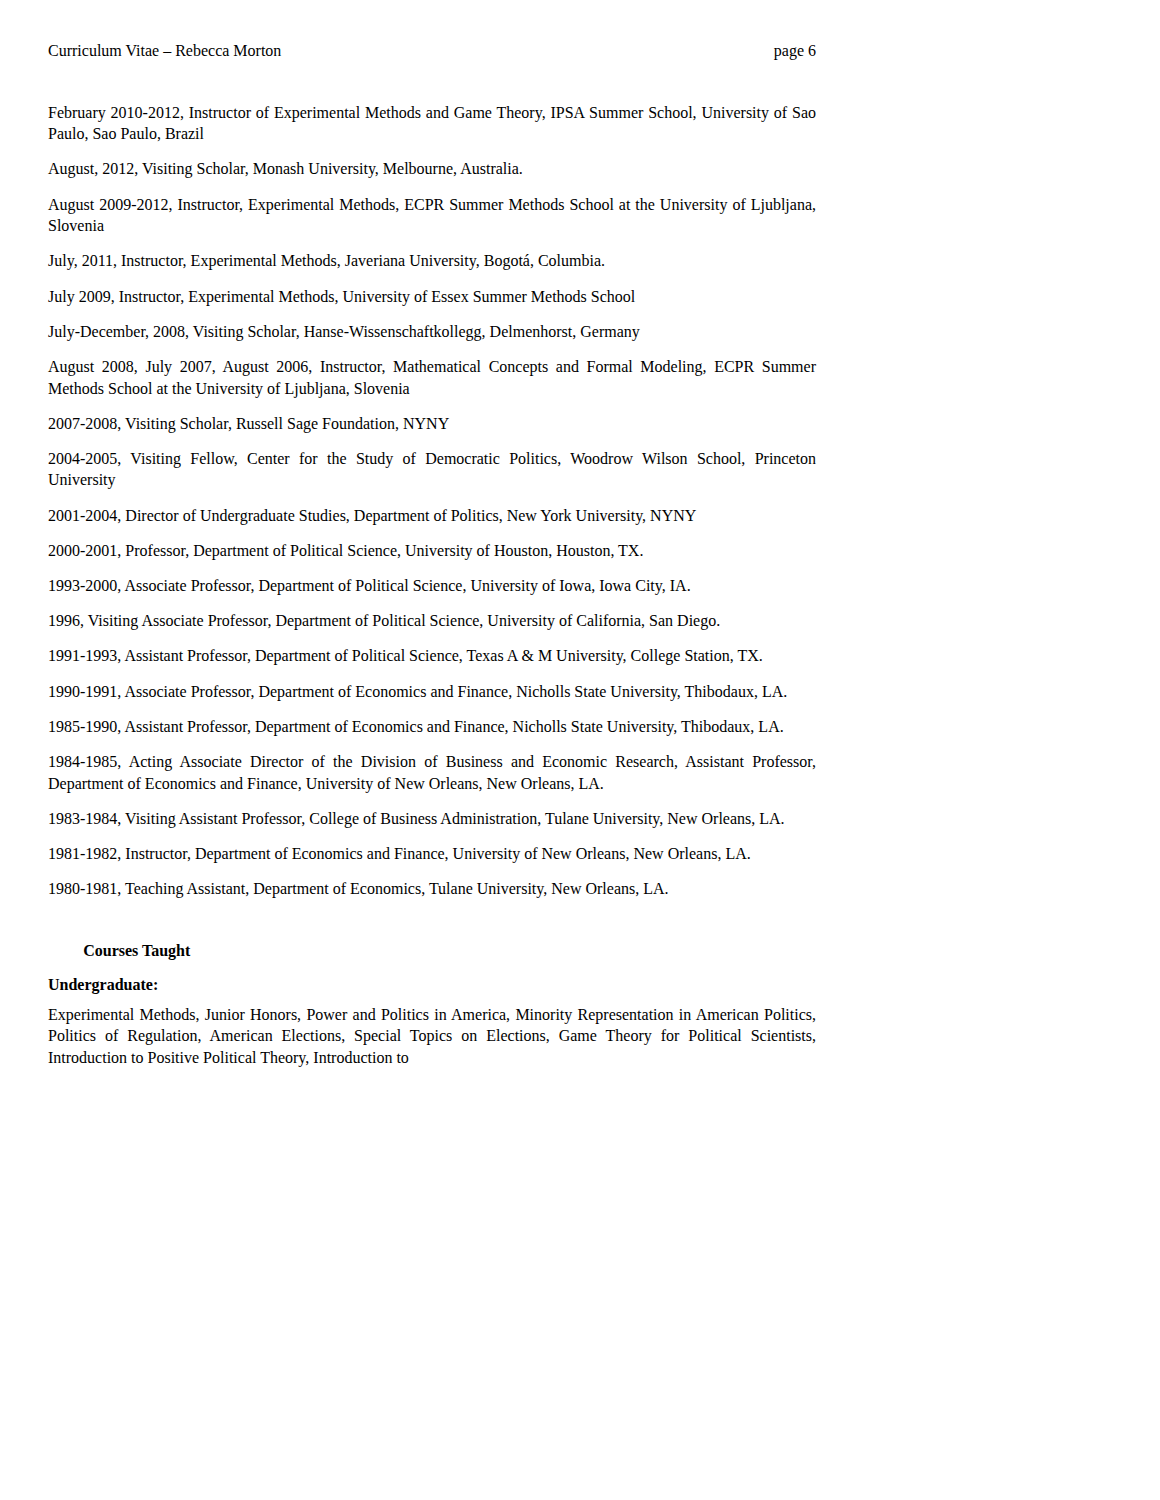Curriculum Vitae – Rebecca Morton page 6
February 2010-2012, Instructor of Experimental Methods and Game Theory, IPSA Summer School, University of Sao Paulo, Sao Paulo, Brazil
August, 2012, Visiting Scholar, Monash University, Melbourne, Australia.
August 2009-2012, Instructor, Experimental Methods, ECPR Summer Methods School at the University of Ljubljana, Slovenia
July, 2011, Instructor, Experimental Methods, Javeriana University, Bogotá, Columbia.
July 2009, Instructor, Experimental Methods, University of Essex Summer Methods School
July-December, 2008, Visiting Scholar, Hanse-Wissenschaftkollegg, Delmenhorst, Germany
August 2008, July 2007, August 2006, Instructor, Mathematical Concepts and Formal Modeling, ECPR Summer Methods School at the University of Ljubljana, Slovenia
2007-2008, Visiting Scholar, Russell Sage Foundation, NYNY
2004-2005, Visiting Fellow, Center for the Study of Democratic Politics, Woodrow Wilson School, Princeton University
2001-2004, Director of Undergraduate Studies, Department of Politics, New York University, NYNY
2000-2001, Professor, Department of Political Science, University of Houston, Houston, TX.
1993-2000, Associate Professor, Department of Political Science, University of Iowa, Iowa City, IA.
1996, Visiting Associate Professor, Department of Political Science, University of California, San Diego.
1991-1993, Assistant Professor, Department of Political Science, Texas A & M University, College Station, TX.
1990-1991, Associate Professor, Department of Economics and Finance, Nicholls State University, Thibodaux, LA.
1985-1990, Assistant Professor, Department of Economics and Finance, Nicholls State University, Thibodaux, LA.
1984-1985, Acting Associate Director of the Division of Business and Economic Research, Assistant Professor, Department of Economics and Finance, University of New Orleans, New Orleans, LA.
1983-1984, Visiting Assistant Professor, College of Business Administration, Tulane University, New Orleans, LA.
1981-1982, Instructor, Department of Economics and Finance, University of New Orleans, New Orleans, LA.
1980-1981, Teaching Assistant, Department of Economics, Tulane University, New Orleans, LA.
Courses Taught
Undergraduate:
Experimental Methods, Junior Honors, Power and Politics in America, Minority Representation in American Politics, Politics of Regulation, American Elections, Special Topics on Elections, Game Theory for Political Scientists, Introduction to Positive Political Theory, Introduction to